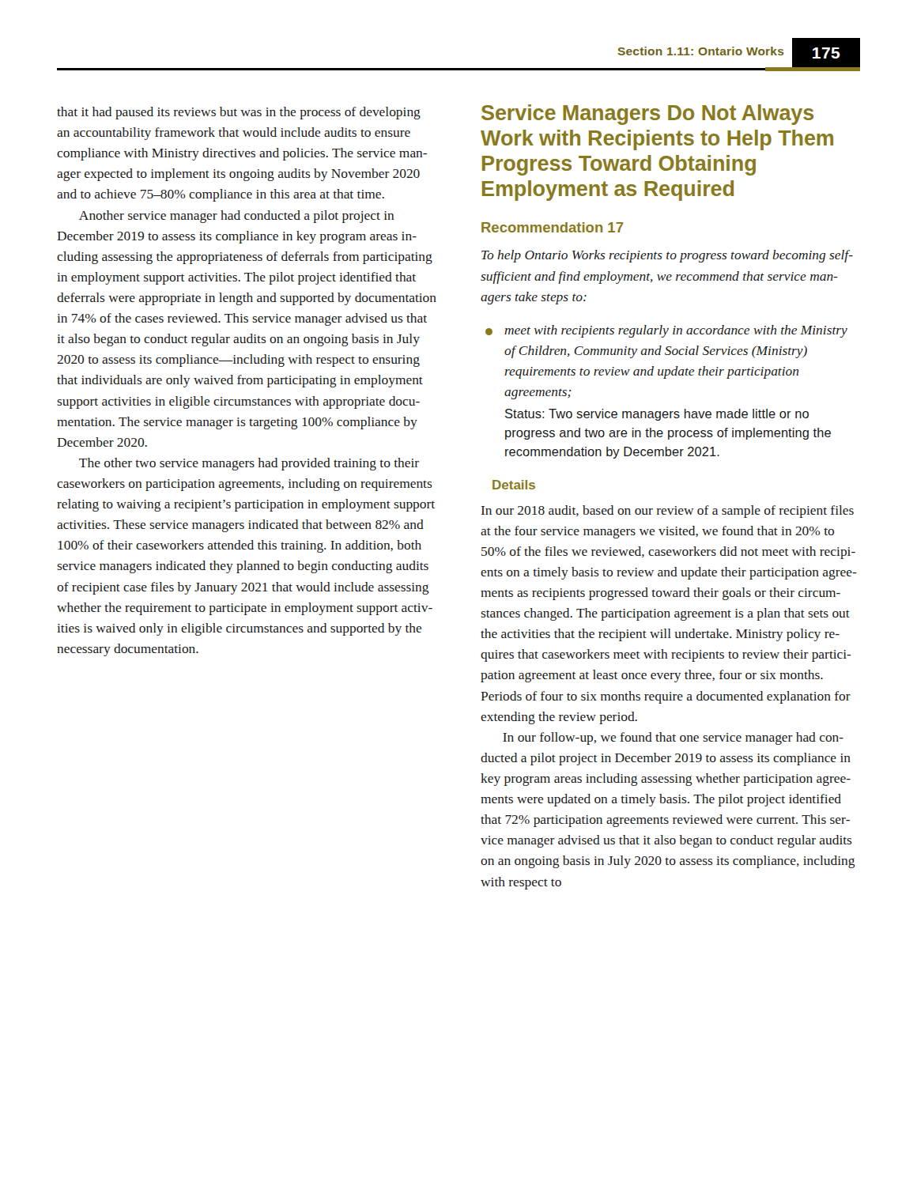Section 1.11: Ontario Works
175
that it had paused its reviews but was in the process of developing an accountability framework that would include audits to ensure compliance with Ministry directives and policies. The service manager expected to implement its ongoing audits by November 2020 and to achieve 75–80% compliance in this area at that time.
Another service manager had conducted a pilot project in December 2019 to assess its compliance in key program areas including assessing the appropriateness of deferrals from participating in employment support activities. The pilot project identified that deferrals were appropriate in length and supported by documentation in 74% of the cases reviewed. This service manager advised us that it also began to conduct regular audits on an ongoing basis in July 2020 to assess its compliance—including with respect to ensuring that individuals are only waived from participating in employment support activities in eligible circumstances with appropriate documentation. The service manager is targeting 100% compliance by December 2020.
The other two service managers had provided training to their caseworkers on participation agreements, including on requirements relating to waiving a recipient’s participation in employment support activities. These service managers indicated that between 82% and 100% of their caseworkers attended this training. In addition, both service managers indicated they planned to begin conducting audits of recipient case files by January 2021 that would include assessing whether the requirement to participate in employment support activities is waived only in eligible circumstances and supported by the necessary documentation.
Service Managers Do Not Always Work with Recipients to Help Them Progress Toward Obtaining Employment as Required
Recommendation 17
To help Ontario Works recipients to progress toward becoming self-sufficient and find employment, we recommend that service managers take steps to:
meet with recipients regularly in accordance with the Ministry of Children, Community and Social Services (Ministry) requirements to review and update their participation agreements; Status: Two service managers have made little or no progress and two are in the process of implementing the recommendation by December 2021.
Details
In our 2018 audit, based on our review of a sample of recipient files at the four service managers we visited, we found that in 20% to 50% of the files we reviewed, caseworkers did not meet with recipients on a timely basis to review and update their participation agreements as recipients progressed toward their goals or their circumstances changed. The participation agreement is a plan that sets out the activities that the recipient will undertake. Ministry policy requires that caseworkers meet with recipients to review their participation agreement at least once every three, four or six months. Periods of four to six months require a documented explanation for extending the review period.
In our follow-up, we found that one service manager had conducted a pilot project in December 2019 to assess its compliance in key program areas including assessing whether participation agreements were updated on a timely basis. The pilot project identified that 72% participation agreements reviewed were current. This service manager advised us that it also began to conduct regular audits on an ongoing basis in July 2020 to assess its compliance, including with respect to